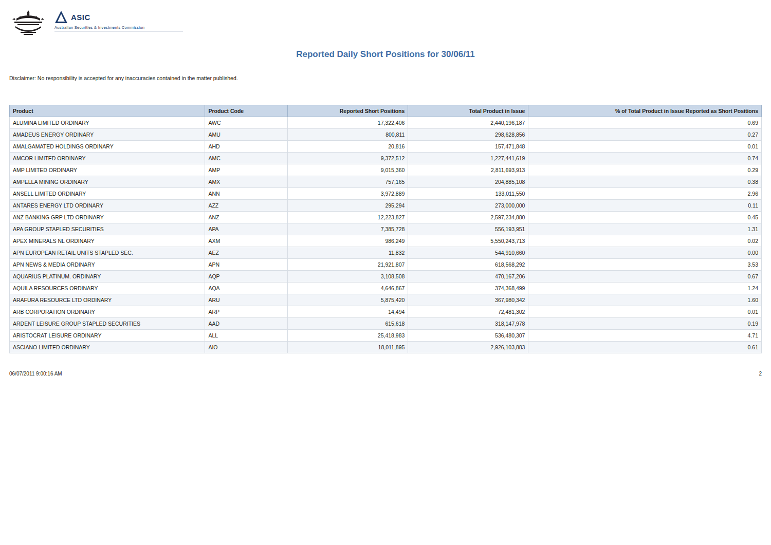ASIC
Australian Securities & Investments Commission
Reported Daily Short Positions for 30/06/11
Disclaimer: No responsibility is accepted for any inaccuracies contained in the matter published.
| Product | Product Code | Reported Short Positions | Total Product in Issue | % of Total Product in Issue Reported as Short Positions |
| --- | --- | --- | --- | --- |
| ALUMINA LIMITED ORDINARY | AWC | 17,322,406 | 2,440,196,187 | 0.69 |
| AMADEUS ENERGY ORDINARY | AMU | 800,811 | 298,628,856 | 0.27 |
| AMALGAMATED HOLDINGS ORDINARY | AHD | 20,816 | 157,471,848 | 0.01 |
| AMCOR LIMITED ORDINARY | AMC | 9,372,512 | 1,227,441,619 | 0.74 |
| AMP LIMITED ORDINARY | AMP | 9,015,360 | 2,811,693,913 | 0.29 |
| AMPELLA MINING ORDINARY | AMX | 757,165 | 204,885,108 | 0.38 |
| ANSELL LIMITED ORDINARY | ANN | 3,972,889 | 133,011,550 | 2.96 |
| ANTARES ENERGY LTD ORDINARY | AZZ | 295,294 | 273,000,000 | 0.11 |
| ANZ BANKING GRP LTD ORDINARY | ANZ | 12,223,827 | 2,597,234,880 | 0.45 |
| APA GROUP STAPLED SECURITIES | APA | 7,385,728 | 556,193,951 | 1.31 |
| APEX MINERALS NL ORDINARY | AXM | 986,249 | 5,550,243,713 | 0.02 |
| APN EUROPEAN RETAIL UNITS STAPLED SEC. | AEZ | 11,832 | 544,910,660 | 0.00 |
| APN NEWS & MEDIA ORDINARY | APN | 21,921,807 | 618,568,292 | 3.53 |
| AQUARIUS PLATINUM. ORDINARY | AQP | 3,108,508 | 470,167,206 | 0.67 |
| AQUILA RESOURCES ORDINARY | AQA | 4,646,867 | 374,368,499 | 1.24 |
| ARAFURA RESOURCE LTD ORDINARY | ARU | 5,875,420 | 367,980,342 | 1.60 |
| ARB CORPORATION ORDINARY | ARP | 14,494 | 72,481,302 | 0.01 |
| ARDENT LEISURE GROUP STAPLED SECURITIES | AAD | 615,618 | 318,147,978 | 0.19 |
| ARISTOCRAT LEISURE ORDINARY | ALL | 25,418,983 | 536,480,307 | 4.71 |
| ASCIANO LIMITED ORDINARY | AIO | 18,011,895 | 2,926,103,883 | 0.61 |
06/07/2011 9:00:16 AM 2